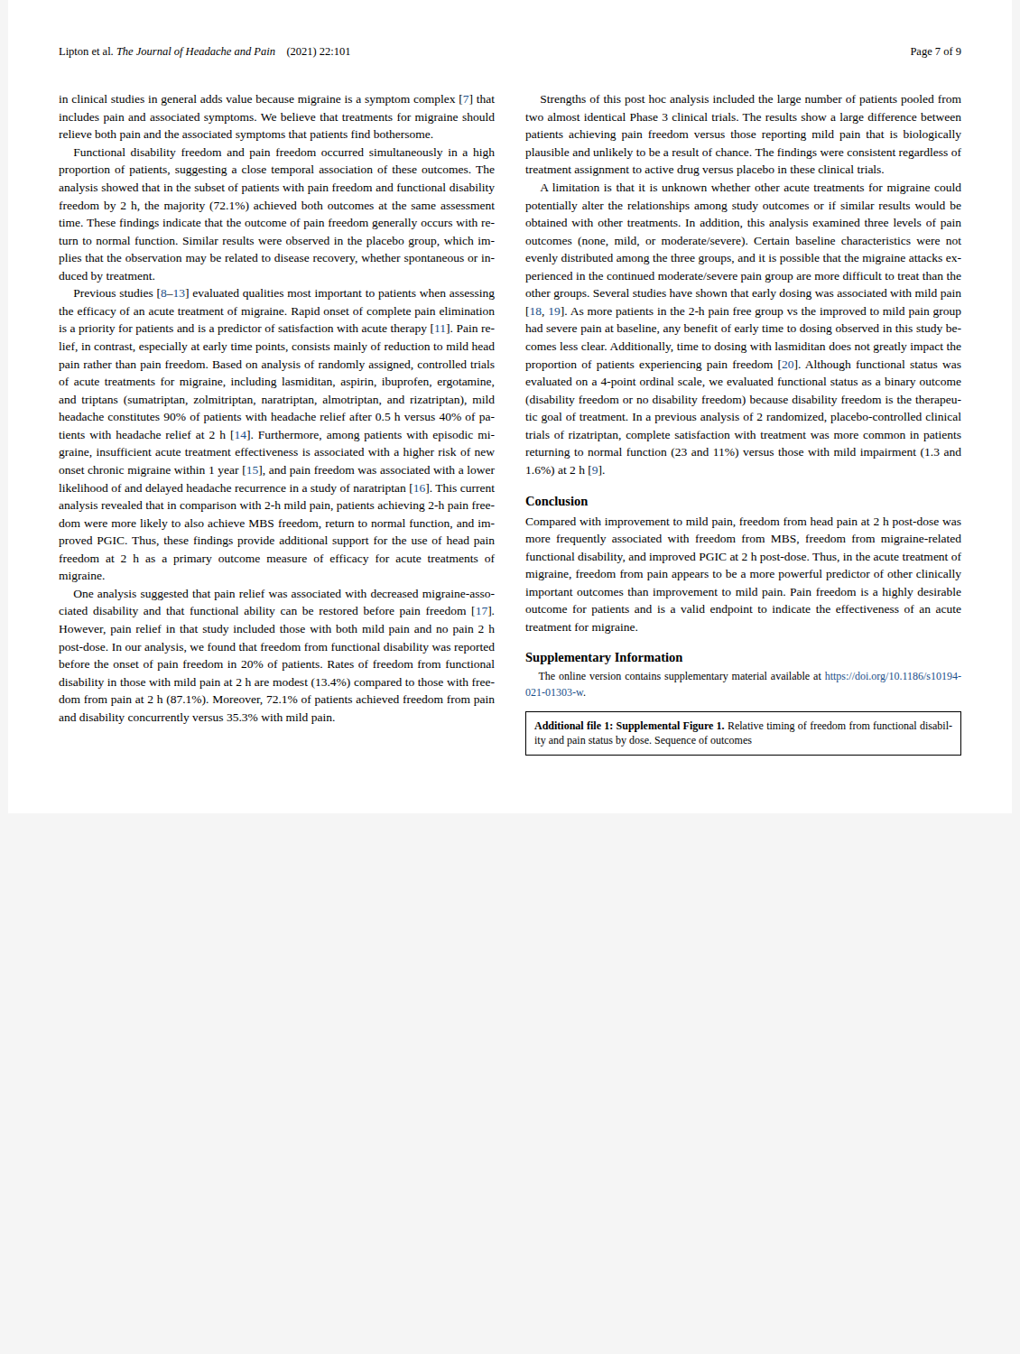Lipton et al. The Journal of Headache and Pain (2021) 22:101 Page 7 of 9
in clinical studies in general adds value because migraine is a symptom complex [7] that includes pain and associated symptoms. We believe that treatments for migraine should relieve both pain and the associated symptoms that patients find bothersome.
Functional disability freedom and pain freedom occurred simultaneously in a high proportion of patients, suggesting a close temporal association of these outcomes. The analysis showed that in the subset of patients with pain freedom and functional disability freedom by 2 h, the majority (72.1%) achieved both outcomes at the same assessment time. These findings indicate that the outcome of pain freedom generally occurs with return to normal function. Similar results were observed in the placebo group, which implies that the observation may be related to disease recovery, whether spontaneous or induced by treatment.
Previous studies [8–13] evaluated qualities most important to patients when assessing the efficacy of an acute treatment of migraine. Rapid onset of complete pain elimination is a priority for patients and is a predictor of satisfaction with acute therapy [11]. Pain relief, in contrast, especially at early time points, consists mainly of reduction to mild head pain rather than pain freedom. Based on analysis of randomly assigned, controlled trials of acute treatments for migraine, including lasmiditan, aspirin, ibuprofen, ergotamine, and triptans (sumatriptan, zolmitriptan, naratriptan, almotriptan, and rizatriptan), mild headache constitutes 90% of patients with headache relief after 0.5 h versus 40% of patients with headache relief at 2 h [14]. Furthermore, among patients with episodic migraine, insufficient acute treatment effectiveness is associated with a higher risk of new onset chronic migraine within 1 year [15], and pain freedom was associated with a lower likelihood of and delayed headache recurrence in a study of naratriptan [16]. This current analysis revealed that in comparison with 2-h mild pain, patients achieving 2-h pain freedom were more likely to also achieve MBS freedom, return to normal function, and improved PGIC. Thus, these findings provide additional support for the use of head pain freedom at 2 h as a primary outcome measure of efficacy for acute treatments of migraine.
One analysis suggested that pain relief was associated with decreased migraine-associated disability and that functional ability can be restored before pain freedom [17]. However, pain relief in that study included those with both mild pain and no pain 2 h post-dose. In our analysis, we found that freedom from functional disability was reported before the onset of pain freedom in 20% of patients. Rates of freedom from functional disability in those with mild pain at 2 h are modest (13.4%) compared to those with freedom from pain at 2 h (87.1%). Moreover, 72.1% of patients achieved freedom from pain and disability concurrently versus 35.3% with mild pain.
Strengths of this post hoc analysis included the large number of patients pooled from two almost identical Phase 3 clinical trials. The results show a large difference between patients achieving pain freedom versus those reporting mild pain that is biologically plausible and unlikely to be a result of chance. The findings were consistent regardless of treatment assignment to active drug versus placebo in these clinical trials.
A limitation is that it is unknown whether other acute treatments for migraine could potentially alter the relationships among study outcomes or if similar results would be obtained with other treatments. In addition, this analysis examined three levels of pain outcomes (none, mild, or moderate/severe). Certain baseline characteristics were not evenly distributed among the three groups, and it is possible that the migraine attacks experienced in the continued moderate/severe pain group are more difficult to treat than the other groups. Several studies have shown that early dosing was associated with mild pain [18, 19]. As more patients in the 2-h pain free group vs the improved to mild pain group had severe pain at baseline, any benefit of early time to dosing observed in this study becomes less clear. Additionally, time to dosing with lasmiditan does not greatly impact the proportion of patients experiencing pain freedom [20]. Although functional status was evaluated on a 4-point ordinal scale, we evaluated functional status as a binary outcome (disability freedom or no disability freedom) because disability freedom is the therapeutic goal of treatment. In a previous analysis of 2 randomized, placebo-controlled clinical trials of rizatriptan, complete satisfaction with treatment was more common in patients returning to normal function (23 and 11%) versus those with mild impairment (1.3 and 1.6%) at 2 h [9].
Conclusion
Compared with improvement to mild pain, freedom from head pain at 2 h post-dose was more frequently associated with freedom from MBS, freedom from migraine-related functional disability, and improved PGIC at 2 h post-dose. Thus, in the acute treatment of migraine, freedom from pain appears to be a more powerful predictor of other clinically important outcomes than improvement to mild pain. Pain freedom is a highly desirable outcome for patients and is a valid endpoint to indicate the effectiveness of an acute treatment for migraine.
Supplementary Information
The online version contains supplementary material available at https://doi.org/10.1186/s10194-021-01303-w.
Additional file 1: Supplemental Figure 1. Relative timing of freedom from functional disability and pain status by dose. Sequence of outcomes